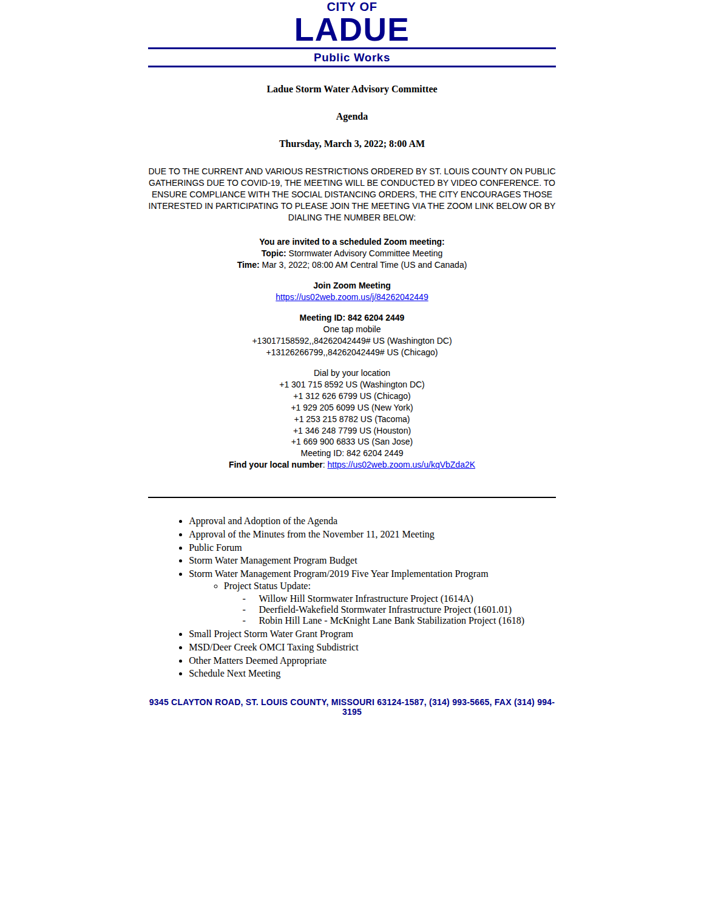CITY OF
LADUE
Public Works
Ladue Storm Water Advisory Committee
Agenda
Thursday, March 3, 2022; 8:00 AM
Due to the current and various restrictions ordered by St. Louis County on public gatherings due to COVID-19, the meeting will be conducted by video conference. To ensure compliance with the social distancing orders, the City encourages those interested in participating to please join the meeting via the Zoom link below or by dialing the number below:
You are invited to a scheduled Zoom meeting:
Topic: Stormwater Advisory Committee Meeting
Time: Mar 3, 2022; 08:00 AM Central Time (US and Canada)
Join Zoom Meeting
https://us02web.zoom.us/j/84262042449
Meeting ID: 842 6204 2449
One tap mobile
+13017158592,,84262042449# US (Washington DC)
+13126266799,,84262042449# US (Chicago)
Dial by your location
+1 301 715 8592 US (Washington DC)
+1 312 626 6799 US (Chicago)
+1 929 205 6099 US (New York)
+1 253 215 8782 US (Tacoma)
+1 346 248 7799 US (Houston)
+1 669 900 6833 US (San Jose)
Meeting ID: 842 6204 2449
Find your local number: https://us02web.zoom.us/u/kqVbZda2K
Approval and Adoption of the Agenda
Approval of the Minutes from the November 11, 2021 Meeting
Public Forum
Storm Water Management Program Budget
Storm Water Management Program/2019 Five Year Implementation Program
Project Status Update:
Willow Hill Stormwater Infrastructure Project (1614A)
Deerfield-Wakefield Stormwater Infrastructure Project (1601.01)
Robin Hill Lane - McKnight Lane Bank Stabilization Project (1618)
Small Project Storm Water Grant Program
MSD/Deer Creek OMCI Taxing Subdistrict
Other Matters Deemed Appropriate
Schedule Next Meeting
9345 CLAYTON ROAD, ST. LOUIS COUNTY, MISSOURI 63124-1587, (314) 993-5665, FAX (314) 994-3195